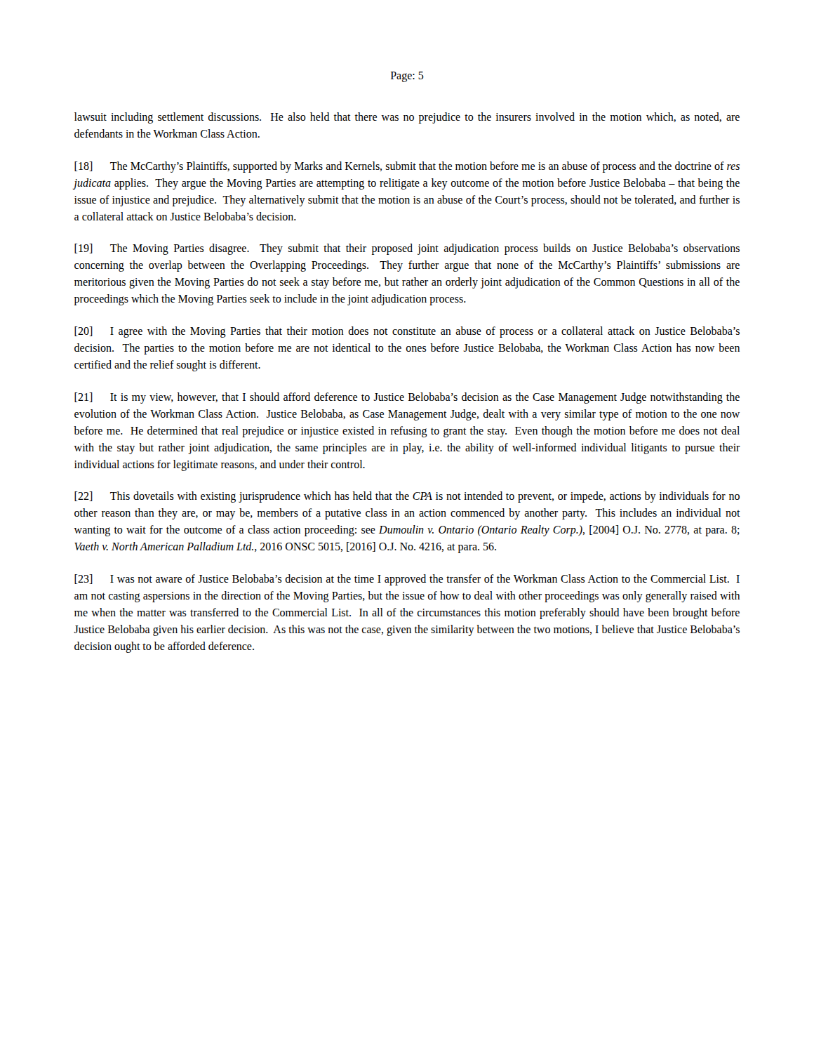Page: 5
lawsuit including settlement discussions. He also held that there was no prejudice to the insurers involved in the motion which, as noted, are defendants in the Workman Class Action.
[18] The McCarthy’s Plaintiffs, supported by Marks and Kernels, submit that the motion before me is an abuse of process and the doctrine of res judicata applies. They argue the Moving Parties are attempting to relitigate a key outcome of the motion before Justice Belobaba – that being the issue of injustice and prejudice. They alternatively submit that the motion is an abuse of the Court’s process, should not be tolerated, and further is a collateral attack on Justice Belobaba’s decision.
[19] The Moving Parties disagree. They submit that their proposed joint adjudication process builds on Justice Belobaba’s observations concerning the overlap between the Overlapping Proceedings. They further argue that none of the McCarthy’s Plaintiffs’ submissions are meritorious given the Moving Parties do not seek a stay before me, but rather an orderly joint adjudication of the Common Questions in all of the proceedings which the Moving Parties seek to include in the joint adjudication process.
[20] I agree with the Moving Parties that their motion does not constitute an abuse of process or a collateral attack on Justice Belobaba’s decision. The parties to the motion before me are not identical to the ones before Justice Belobaba, the Workman Class Action has now been certified and the relief sought is different.
[21] It is my view, however, that I should afford deference to Justice Belobaba’s decision as the Case Management Judge notwithstanding the evolution of the Workman Class Action. Justice Belobaba, as Case Management Judge, dealt with a very similar type of motion to the one now before me. He determined that real prejudice or injustice existed in refusing to grant the stay. Even though the motion before me does not deal with the stay but rather joint adjudication, the same principles are in play, i.e. the ability of well-informed individual litigants to pursue their individual actions for legitimate reasons, and under their control.
[22] This dovetails with existing jurisprudence which has held that the CPA is not intended to prevent, or impede, actions by individuals for no other reason than they are, or may be, members of a putative class in an action commenced by another party. This includes an individual not wanting to wait for the outcome of a class action proceeding: see Dumoulin v. Ontario (Ontario Realty Corp.), [2004] O.J. No. 2778, at para. 8; Vaeth v. North American Palladium Ltd., 2016 ONSC 5015, [2016] O.J. No. 4216, at para. 56.
[23] I was not aware of Justice Belobaba’s decision at the time I approved the transfer of the Workman Class Action to the Commercial List. I am not casting aspersions in the direction of the Moving Parties, but the issue of how to deal with other proceedings was only generally raised with me when the matter was transferred to the Commercial List. In all of the circumstances this motion preferably should have been brought before Justice Belobaba given his earlier decision. As this was not the case, given the similarity between the two motions, I believe that Justice Belobaba’s decision ought to be afforded deference.